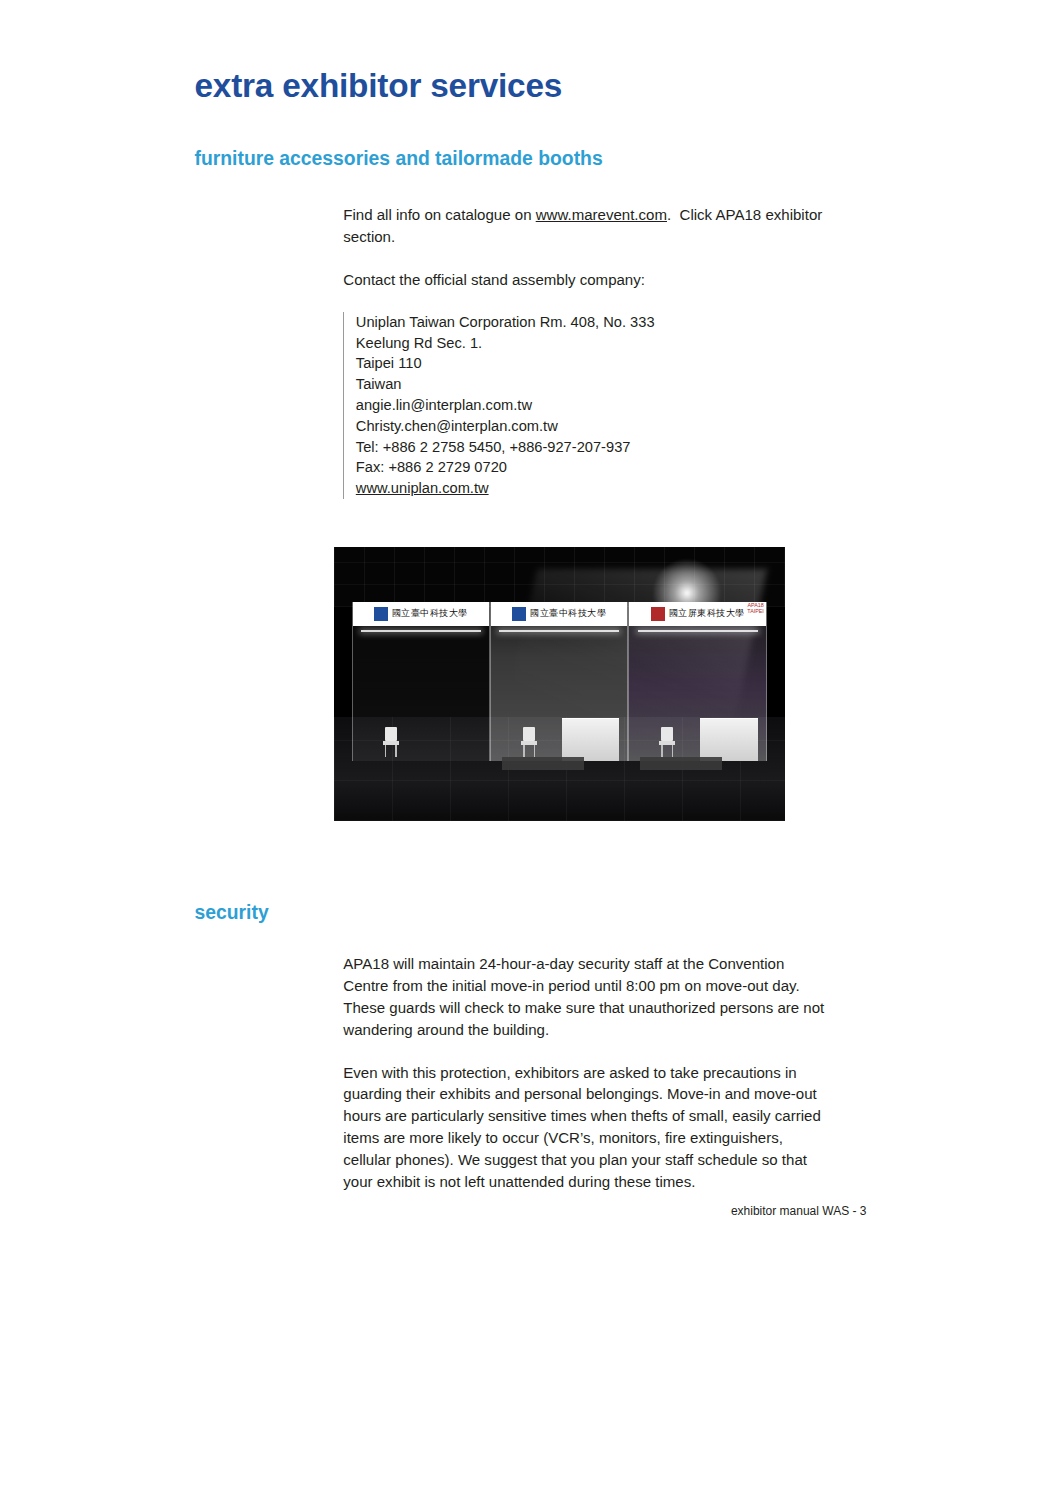extra exhibitor services
furniture accessories and tailormade booths
Find all info on catalogue on www.marevent.com. Click APA18 exhibitor section.
Contact the official stand assembly company:
Uniplan Taiwan Corporation Rm. 408, No. 333
Keelung Rd Sec. 1.
Taipei 110
Taiwan
angie.lin@interplan.com.tw
Christy.chen@interplan.com.tw
Tel: +886 2 2758 5450, +886-927-207-937
Fax: +886 2 2729 0720
www.uniplan.com.tw
國立臺中科技大學
國立臺中科技大學
國立屏東科技大學 APA18
TAIPEI
security
APA18 will maintain 24-hour-a-day security staff at the Convention Centre from the initial move-in period until 8:00 pm on move-out day. These guards will check to make sure that unauthorized persons are not wandering around the building.
Even with this protection, exhibitors are asked to take precautions in guarding their exhibits and personal belongings. Move-in and move-out hours are particularly sensitive times when thefts of small, easily carried items are more likely to occur (VCR’s, monitors, fire extinguishers, cellular phones). We suggest that you plan your staff schedule so that your exhibit is not left unattended during these times.
exhibitor manual WAS - 3